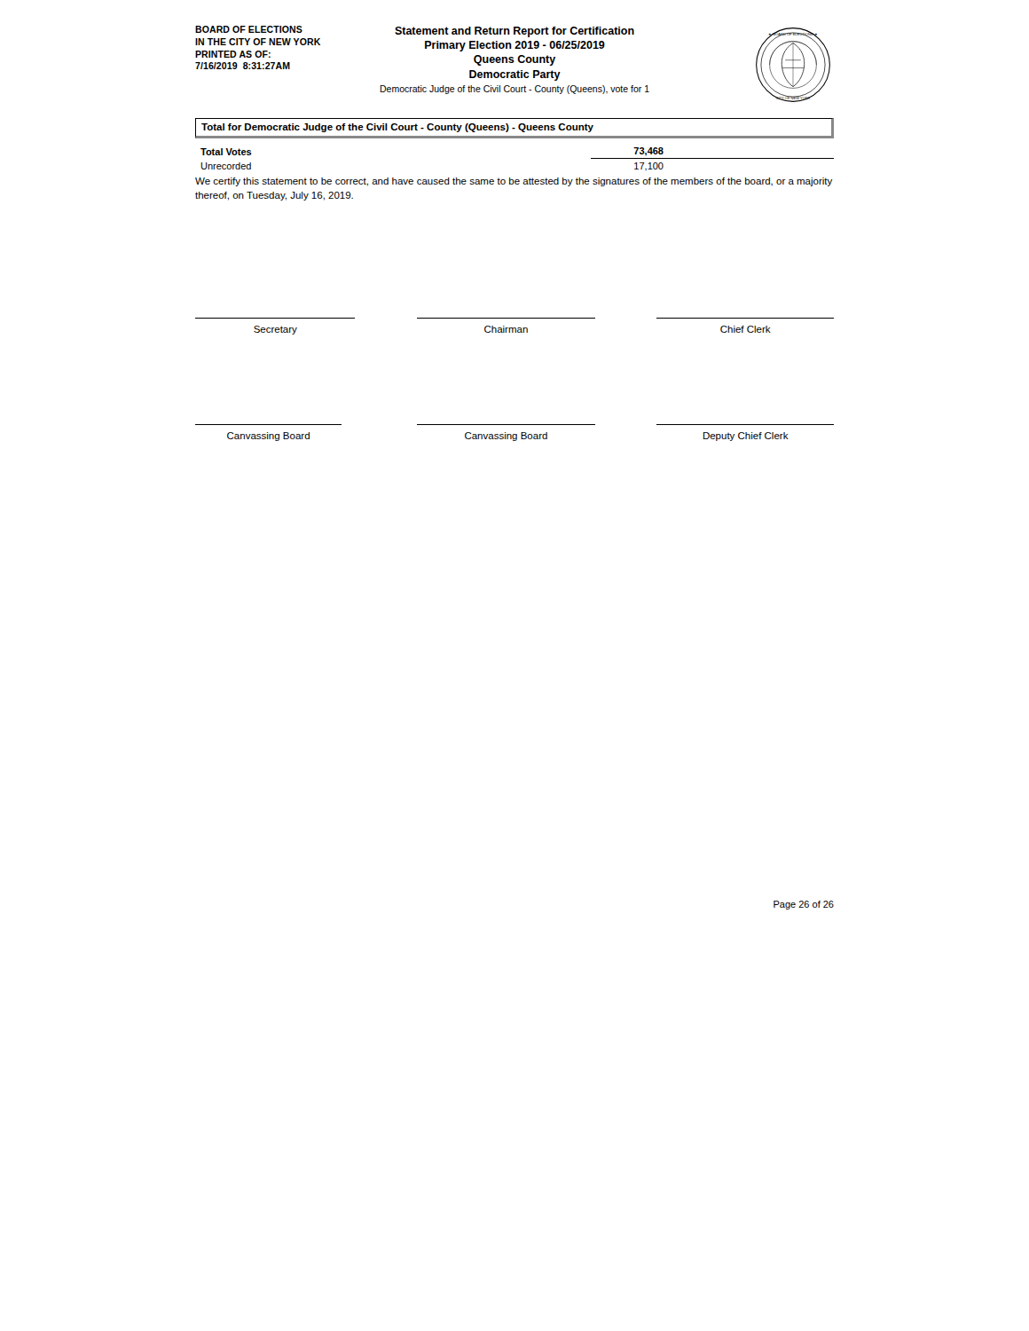BOARD OF ELECTIONS
IN THE CITY OF NEW YORK
PRINTED AS OF:
7/16/2019 8:31:27AM
Statement and Return Report for Certification
Primary Election 2019 - 06/25/2019
Queens County
Democratic Party
Democratic Judge of the Civil Court - County (Queens), vote for 1
★ BOARD OF ELECTIONS ★ CITY OF NEW YORK
Total for Democratic Judge of the Civil Court - County (Queens) - Queens County
| Total Votes | 73,468 |
| Unrecorded | 17,100 |
We certify this statement to be correct, and have caused the same to be attested by the signatures of the members of the board, or a majority thereof, on Tuesday, July 16, 2019.
| Secretary | Chairman | Chief Clerk |
| Canvassing Board | Canvassing Board | Deputy Chief Clerk |
Page 26 of 26